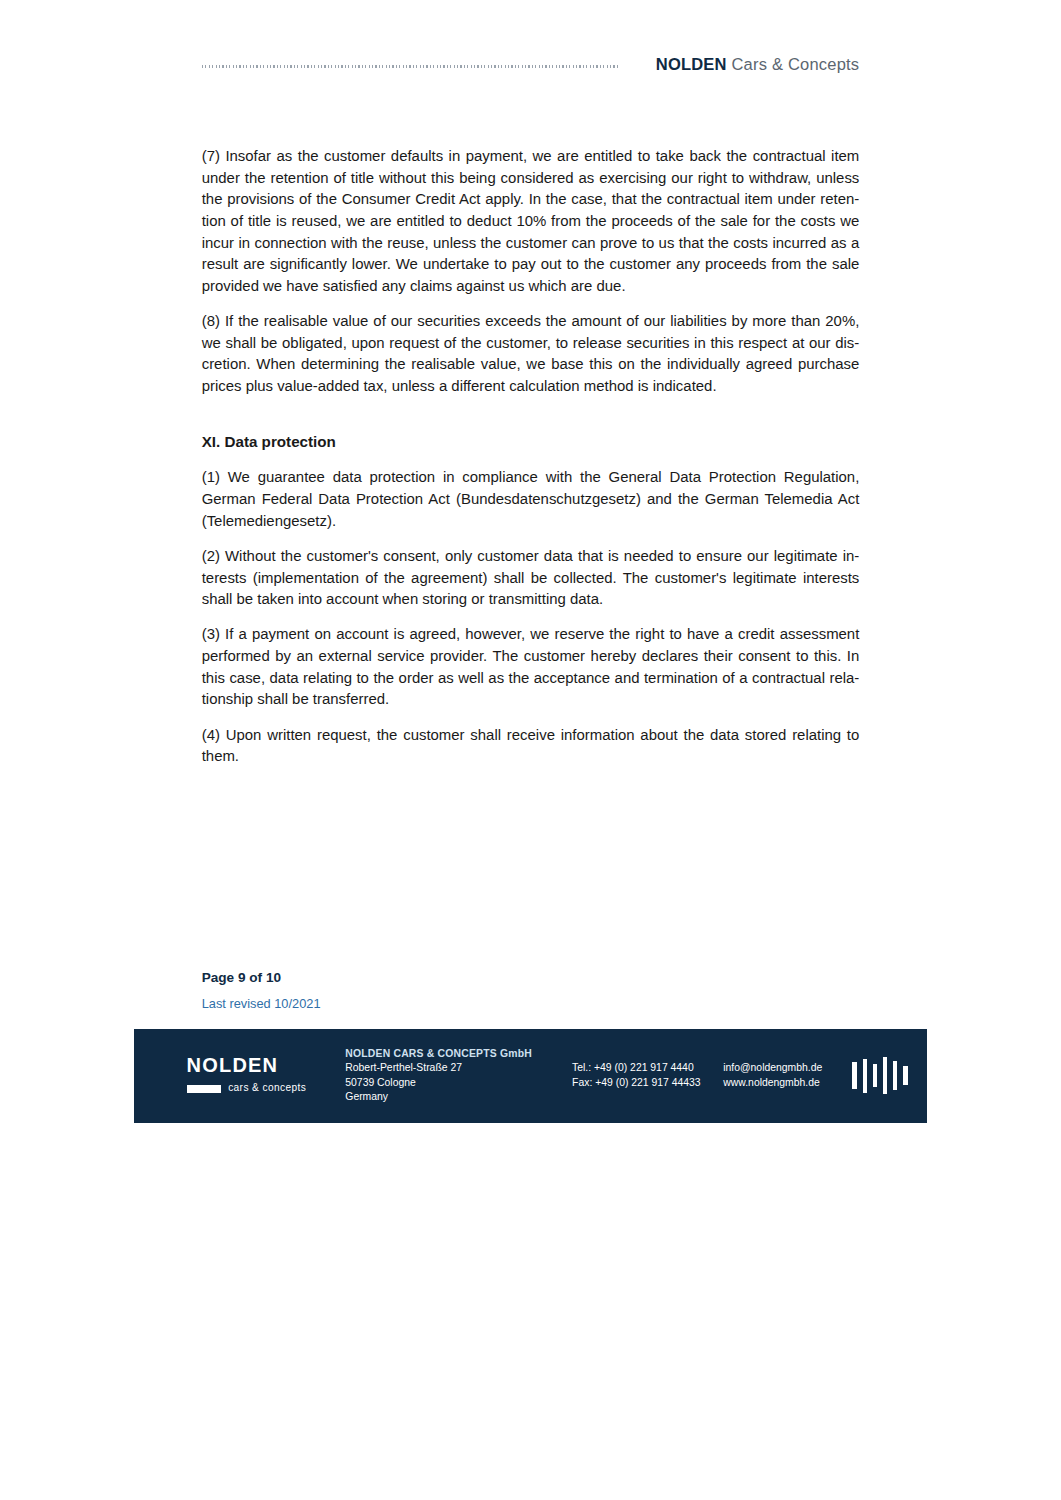NOLDEN Cars & Concepts
(7) Insofar as the customer defaults in payment, we are entitled to take back the contractual item under the retention of title without this being considered as exercising our right to withdraw, unless the provisions of the Consumer Credit Act apply. In the case, that the contractual item under retention of title is reused, we are entitled to deduct 10% from the proceeds of the sale for the costs we incur in connection with the reuse, unless the customer can prove to us that the costs incurred as a result are significantly lower. We undertake to pay out to the customer any proceeds from the sale provided we have satisfied any claims against us which are due.
(8) If the realisable value of our securities exceeds the amount of our liabilities by more than 20%, we shall be obligated, upon request of the customer, to release securities in this respect at our discretion. When determining the realisable value, we base this on the individually agreed purchase prices plus value-added tax, unless a different calculation method is indicated.
XI. Data protection
(1) We guarantee data protection in compliance with the General Data Protection Regulation, German Federal Data Protection Act (Bundesdatenschutzgesetz) and the German Telemedia Act (Telemediengesetz).
(2) Without the customer's consent, only customer data that is needed to ensure our legitimate interests (implementation of the agreement) shall be collected. The customer's legitimate interests shall be taken into account when storing or transmitting data.
(3) If a payment on account is agreed, however, we reserve the right to have a credit assessment performed by an external service provider. The customer hereby declares their consent to this. In this case, data relating to the order as well as the acceptance and termination of a contractual relationship shall be transferred.
(4) Upon written request, the customer shall receive information about the data stored relating to them.
Page 9 of 10
Last revised 10/2021
NOLDEN
cars & concepts
NOLDEN CARS & CONCEPTS GmbH
Robert-Perthel-Straße 27
50739 Cologne
Germany
Tel.: +49 (0) 221 917 4440
Fax: +49 (0) 221 917 44433
info@noldengmbh.de
www.noldengmbh.de